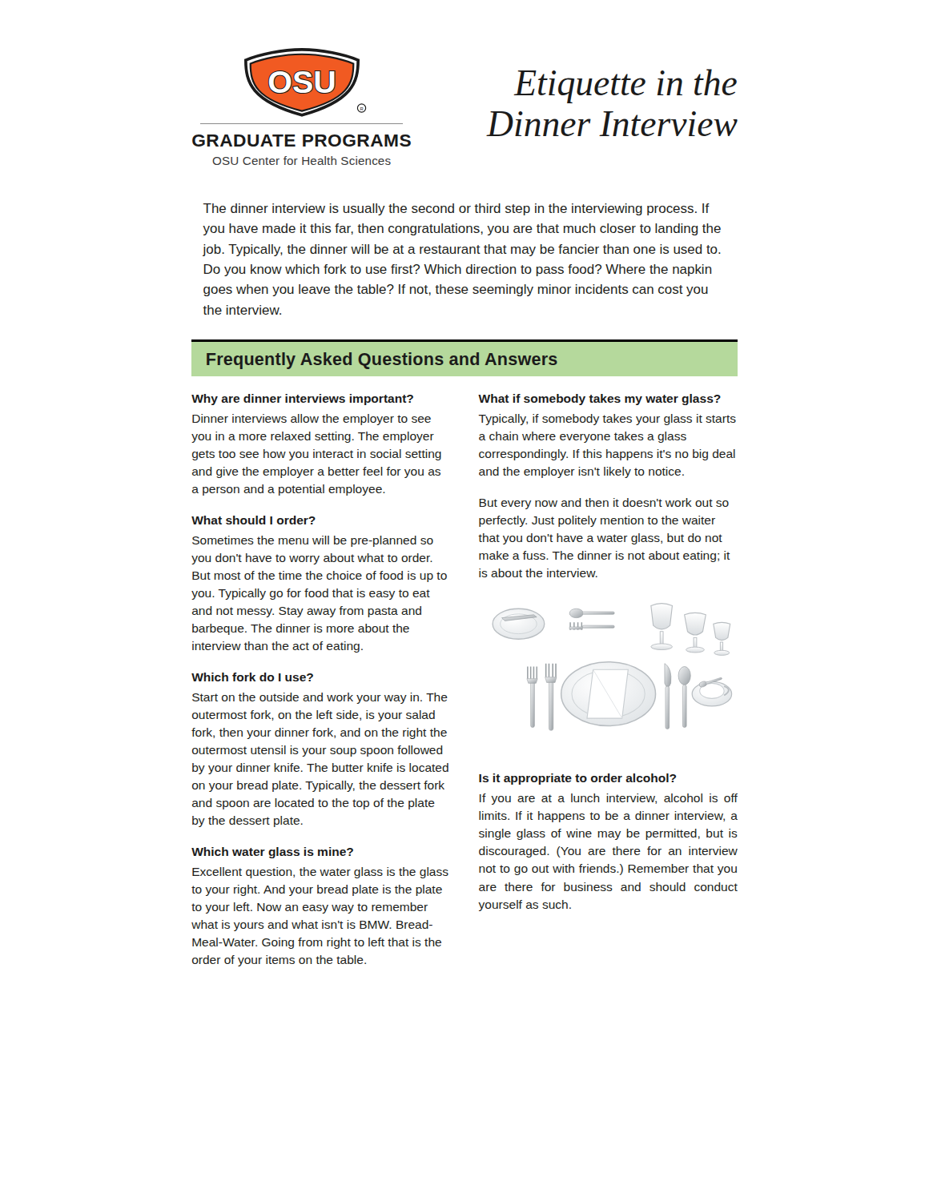Oklahoma State University OSU R
GRADUATE PROGRAMS
OSU Center for Health Sciences
Etiquette in the
Dinner Interview
The dinner interview is usually the second or third step in the interviewing process. If you have made it this far, then congratulations, you are that much closer to landing the job. Typically, the dinner will be at a restaurant that may be fancier than one is used to. Do you know which fork to use first? Which direction to pass food? Where the napkin goes when you leave the table? If not, these seemingly minor incidents can cost you the interview.
Frequently Asked Questions and Answers
Why are dinner interviews important?
Dinner interviews allow the employer to see you in a more relaxed setting. The employer gets too see how you interact in social setting and give the employer a better feel for you as a person and a potential employee.
What should I order?
Sometimes the menu will be pre-planned so you don't have to worry about what to order. But most of the time the choice of food is up to you. Typically go for food that is easy to eat and not messy. Stay away from pasta and barbeque. The dinner is more about the interview than the act of eating.
Which fork do I use?
Start on the outside and work your way in. The outermost fork, on the left side, is your salad fork, then your dinner fork, and on the right the outermost utensil is your soup spoon followed by your dinner knife. The butter knife is located on your bread plate. Typically, the dessert fork and spoon are located to the top of the plate by the dessert plate.
Which water glass is mine?
Excellent question, the water glass is the glass to your right. And your bread plate is the plate to your left. Now an easy way to remember what is yours and what isn't is BMW. Bread-Meal-Water. Going from right to left that is the order of your items on the table.
What if somebody takes my water glass?
Typically, if somebody takes your glass it starts a chain where everyone takes a glass correspondingly. If this happens it's no big deal and the employer isn't likely to notice.
But every now and then it doesn't work out so perfectly. Just politely mention to the waiter that you don't have a water glass, but do not make a fuss. The dinner is not about eating; it is about the interview.
Formal place setting diagram
Is it appropriate to order alcohol?
If you are at a lunch interview, alcohol is off limits. If it happens to be a dinner interview, a single glass of wine may be permitted, but is discouraged. (You are there for an interview not to go out with friends.) Remember that you are there for business and should conduct yourself as such.